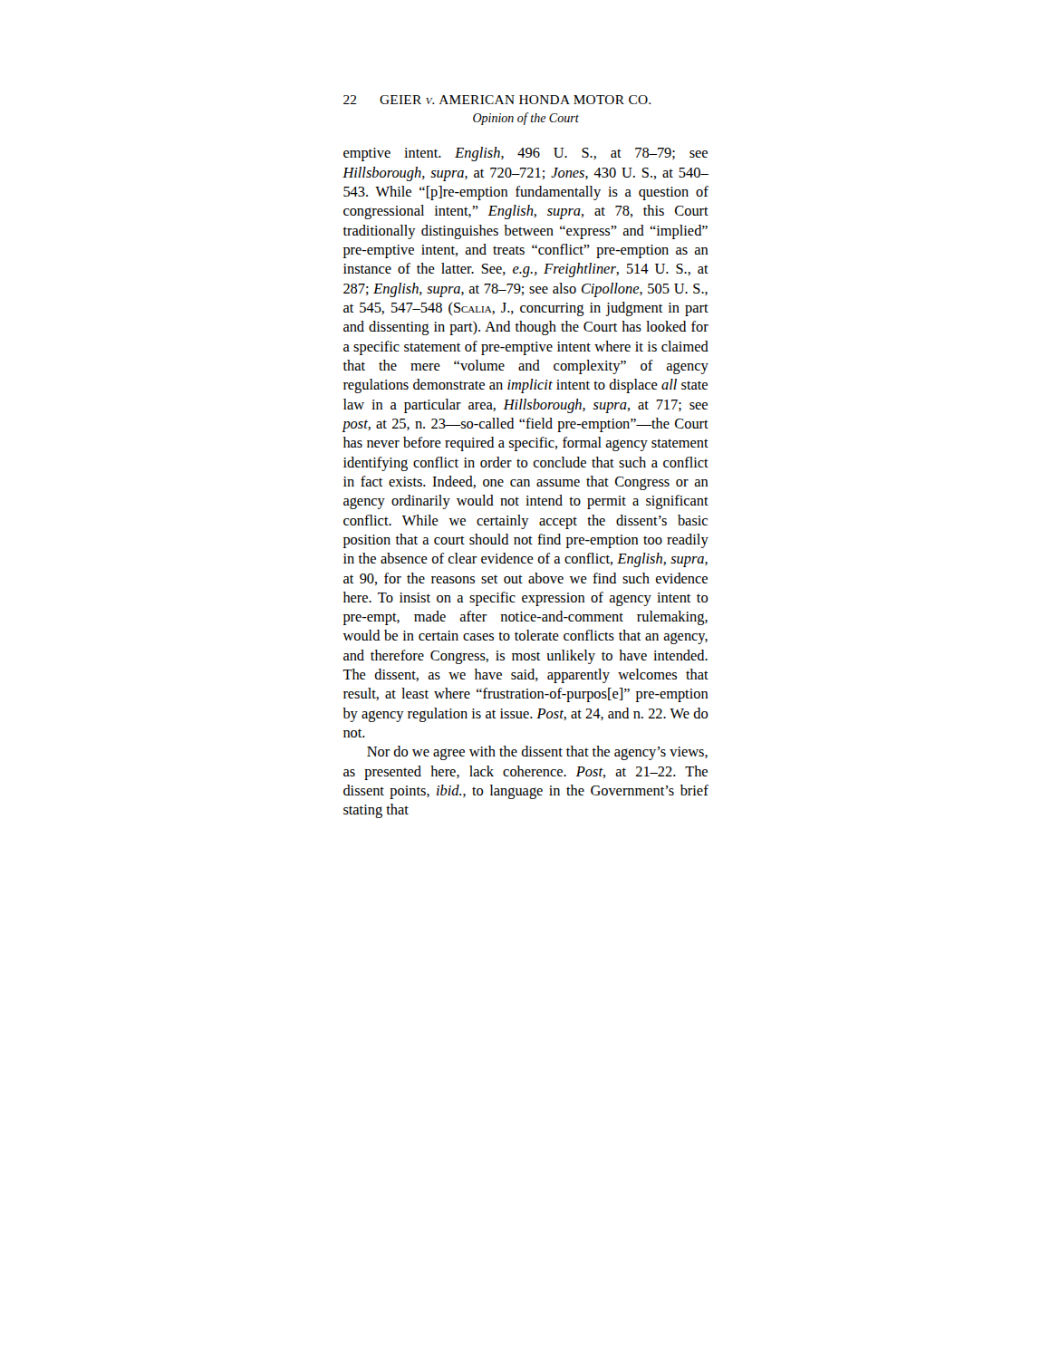22 GEIER v. AMERICAN HONDA MOTOR CO.
Opinion of the Court
emptive intent. English, 496 U. S., at 78–79; see Hillsborough, supra, at 720–721; Jones, 430 U. S., at 540–543. While “[p]re-emption fundamentally is a question of congressional intent,” English, supra, at 78, this Court traditionally distinguishes between “express” and “implied” pre-emptive intent, and treats “conflict” pre-emption as an instance of the latter. See, e.g., Freightliner, 514 U. S., at 287; English, supra, at 78–79; see also Cipollone, 505 U. S., at 545, 547–548 (Scalia, J., concurring in judgment in part and dissenting in part). And though the Court has looked for a specific statement of pre-emptive intent where it is claimed that the mere “volume and complexity” of agency regulations demonstrate an implicit intent to displace all state law in a particular area, Hillsborough, supra, at 717; see post, at 25, n. 23—so-called “field pre-emption”—the Court has never before required a specific, formal agency statement identifying conflict in order to conclude that such a conflict in fact exists. Indeed, one can assume that Congress or an agency ordinarily would not intend to permit a significant conflict. While we certainly accept the dissent’s basic position that a court should not find pre-emption too readily in the absence of clear evidence of a conflict, English, supra, at 90, for the reasons set out above we find such evidence here. To insist on a specific expression of agency intent to pre-empt, made after notice-and-comment rulemaking, would be in certain cases to tolerate conflicts that an agency, and therefore Congress, is most unlikely to have intended. The dissent, as we have said, apparently welcomes that result, at least where “frustration-of-purpos[e]” pre-emption by agency regulation is at issue. Post, at 24, and n. 22. We do not.
Nor do we agree with the dissent that the agency’s views, as presented here, lack coherence. Post, at 21–22. The dissent points, ibid., to language in the Government’s brief stating that